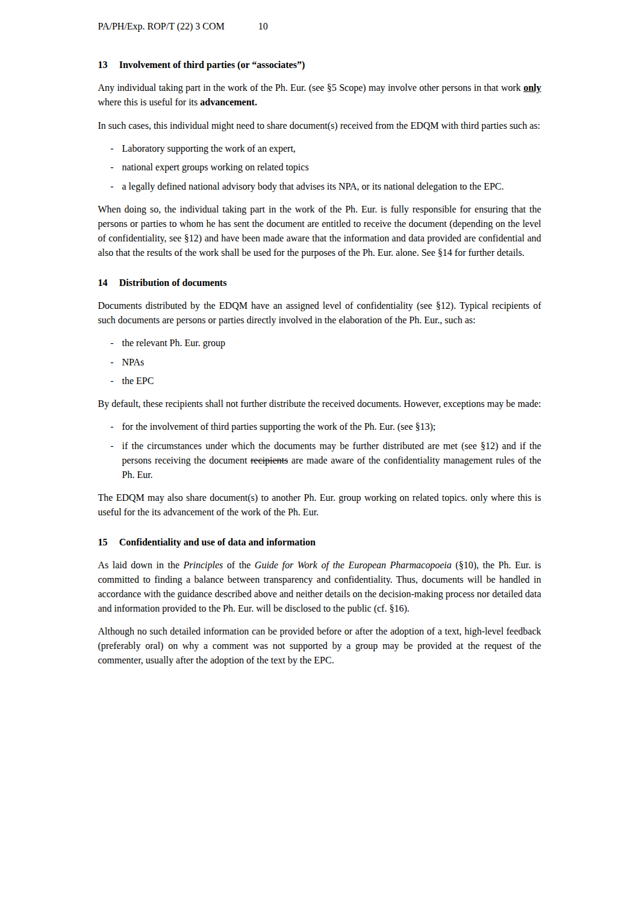PA/PH/Exp. ROP/T (22) 3 COM 10
13 Involvement of third parties (or “associates”)
Any individual taking part in the work of the Ph. Eur. (see §5 Scope) may involve other persons in that work only where this is useful for its advancement.
In such cases, this individual might need to share document(s) received from the EDQM with third parties such as:
Laboratory supporting the work of an expert,
national expert groups working on related topics
a legally defined national advisory body that advises its NPA, or its national delegation to the EPC.
When doing so, the individual taking part in the work of the Ph. Eur. is fully responsible for ensuring that the persons or parties to whom he has sent the document are entitled to receive the document (depending on the level of confidentiality, see §12) and have been made aware that the information and data provided are confidential and also that the results of the work shall be used for the purposes of the Ph. Eur. alone. See §14 for further details.
14 Distribution of documents
Documents distributed by the EDQM have an assigned level of confidentiality (see §12). Typical recipients of such documents are persons or parties directly involved in the elaboration of the Ph. Eur., such as:
the relevant Ph. Eur. group
NPAs
the EPC
By default, these recipients shall not further distribute the received documents. However, exceptions may be made:
for the involvement of third parties supporting the work of the Ph. Eur. (see §13);
if the circumstances under which the documents may be further distributed are met (see §12) and if the persons receiving the document recipients are made aware of the confidentiality management rules of the Ph. Eur.
The EDQM may also share document(s) to another Ph. Eur. group working on related topics. only where this is useful for the its advancement of the work of the Ph. Eur.
15 Confidentiality and use of data and information
As laid down in the Principles of the Guide for Work of the European Pharmacopoeia (§10), the Ph. Eur. is committed to finding a balance between transparency and confidentiality. Thus, documents will be handled in accordance with the guidance described above and neither details on the decision-making process nor detailed data and information provided to the Ph. Eur. will be disclosed to the public (cf. §16).
Although no such detailed information can be provided before or after the adoption of a text, high-level feedback (preferably oral) on why a comment was not supported by a group may be provided at the request of the commenter, usually after the adoption of the text by the EPC.